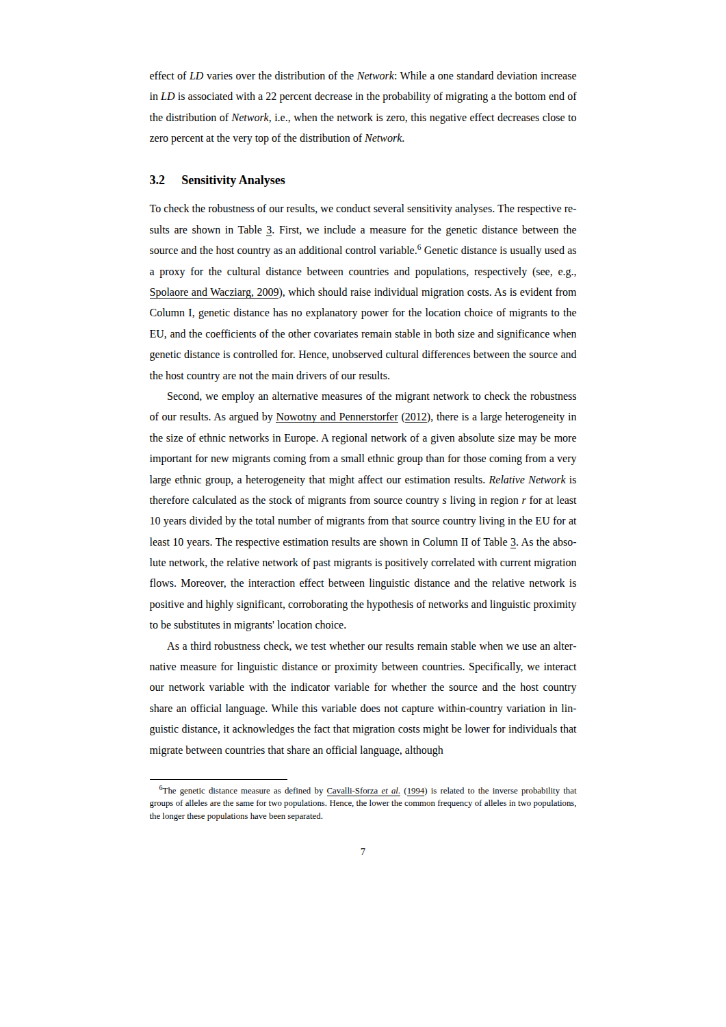effect of LD varies over the distribution of the Network: While a one standard deviation increase in LD is associated with a 22 percent decrease in the probability of migrating a the bottom end of the distribution of Network, i.e., when the network is zero, this negative effect decreases close to zero percent at the very top of the distribution of Network.
3.2 Sensitivity Analyses
To check the robustness of our results, we conduct several sensitivity analyses. The respective results are shown in Table 3. First, we include a measure for the genetic distance between the source and the host country as an additional control variable.6 Genetic distance is usually used as a proxy for the cultural distance between countries and populations, respectively (see, e.g., Spolaore and Wacziarg, 2009), which should raise individual migration costs. As is evident from Column I, genetic distance has no explanatory power for the location choice of migrants to the EU, and the coefficients of the other covariates remain stable in both size and significance when genetic distance is controlled for. Hence, unobserved cultural differences between the source and the host country are not the main drivers of our results.
Second, we employ an alternative measures of the migrant network to check the robustness of our results. As argued by Nowotny and Pennerstorfer (2012), there is a large heterogeneity in the size of ethnic networks in Europe. A regional network of a given absolute size may be more important for new migrants coming from a small ethnic group than for those coming from a very large ethnic group, a heterogeneity that might affect our estimation results. Relative Network is therefore calculated as the stock of migrants from source country s living in region r for at least 10 years divided by the total number of migrants from that source country living in the EU for at least 10 years. The respective estimation results are shown in Column II of Table 3. As the absolute network, the relative network of past migrants is positively correlated with current migration flows. Moreover, the interaction effect between linguistic distance and the relative network is positive and highly significant, corroborating the hypothesis of networks and linguistic proximity to be substitutes in migrants' location choice.
As a third robustness check, we test whether our results remain stable when we use an alternative measure for linguistic distance or proximity between countries. Specifically, we interact our network variable with the indicator variable for whether the source and the host country share an official language. While this variable does not capture within-country variation in linguistic distance, it acknowledges the fact that migration costs might be lower for individuals that migrate between countries that share an official language, although
6The genetic distance measure as defined by Cavalli-Sforza et al. (1994) is related to the inverse probability that groups of alleles are the same for two populations. Hence, the lower the common frequency of alleles in two populations, the longer these populations have been separated.
7